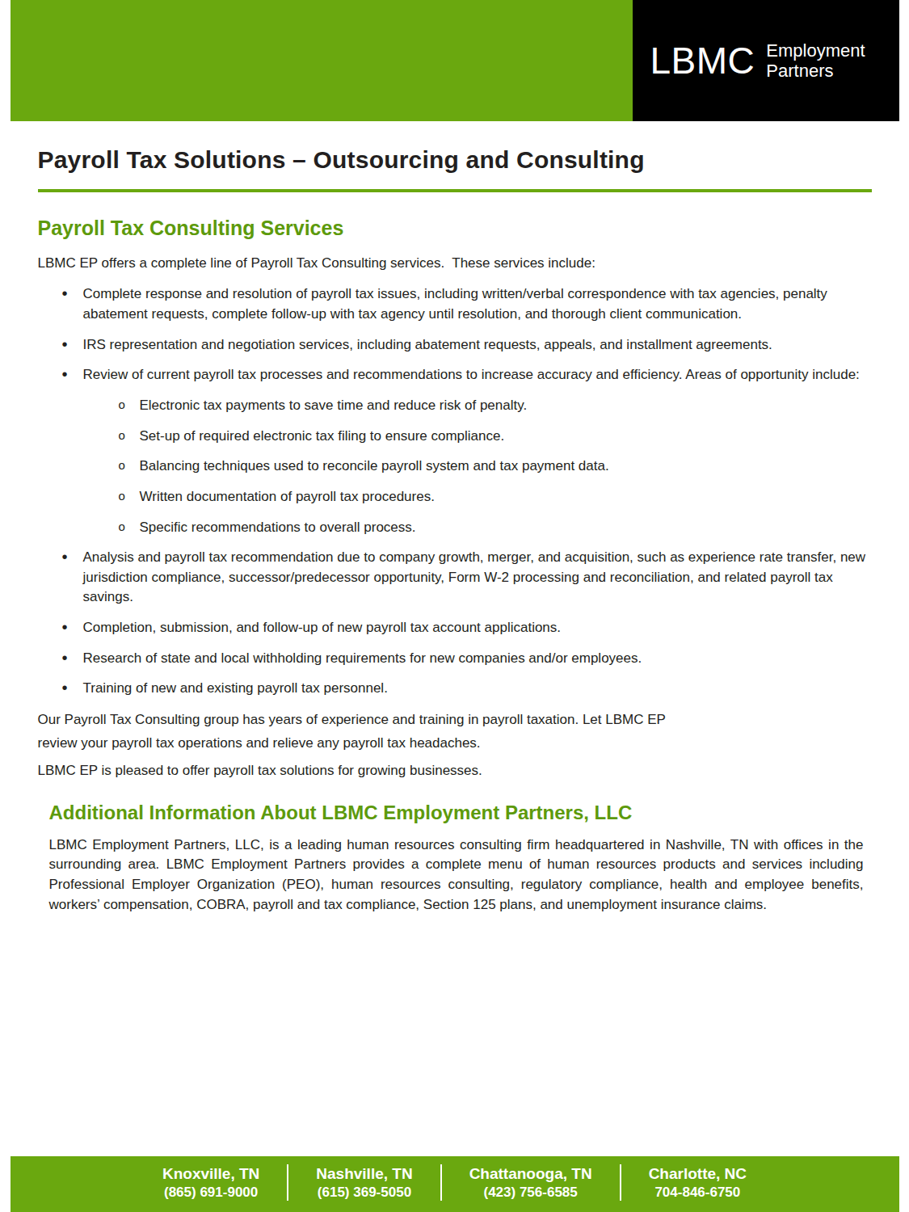LBMC Employment
Partners
Payroll Tax Solutions – Outsourcing and Consulting
Payroll Tax Consulting Services
LBMC EP offers a complete line of Payroll Tax Consulting services. These services include:
Complete response and resolution of payroll tax issues, including written/verbal correspondence with tax agencies, penalty abatement requests, complete follow-up with tax agency until resolution, and thorough client communication.
IRS representation and negotiation services, including abatement requests, appeals, and installment agreements.
Review of current payroll tax processes and recommendations to increase accuracy and efficiency. Areas of opportunity include:
Electronic tax payments to save time and reduce risk of penalty.
Set-up of required electronic tax filing to ensure compliance.
Balancing techniques used to reconcile payroll system and tax payment data.
Written documentation of payroll tax procedures.
Specific recommendations to overall process.
Analysis and payroll tax recommendation due to company growth, merger, and acquisition, such as experience rate transfer, new jurisdiction compliance, successor/predecessor opportunity, Form W-2 processing and reconciliation, and related payroll tax savings.
Completion, submission, and follow-up of new payroll tax account applications.
Research of state and local withholding requirements for new companies and/or employees.
Training of new and existing payroll tax personnel.
Our Payroll Tax Consulting group has years of experience and training in payroll taxation. Let LBMC EP
review your payroll tax operations and relieve any payroll tax headaches.
LBMC EP is pleased to offer payroll tax solutions for growing businesses.
Additional Information About LBMC Employment Partners, LLC
LBMC Employment Partners, LLC, is a leading human resources consulting firm headquartered in Nashville, TN with offices in the surrounding area. LBMC Employment Partners provides a complete menu of human resources products and services including Professional Employer Organization (PEO), human resources consulting, regulatory compliance, health and employee benefits, workers’ compensation, COBRA, payroll and tax compliance, Section 125 plans, and unemployment insurance claims.
Knoxville, TN
(865) 691-9000
Nashville, TN
(615) 369-5050
Chattanooga, TN
(423) 756-6585
Charlotte, NC
704-846-6750